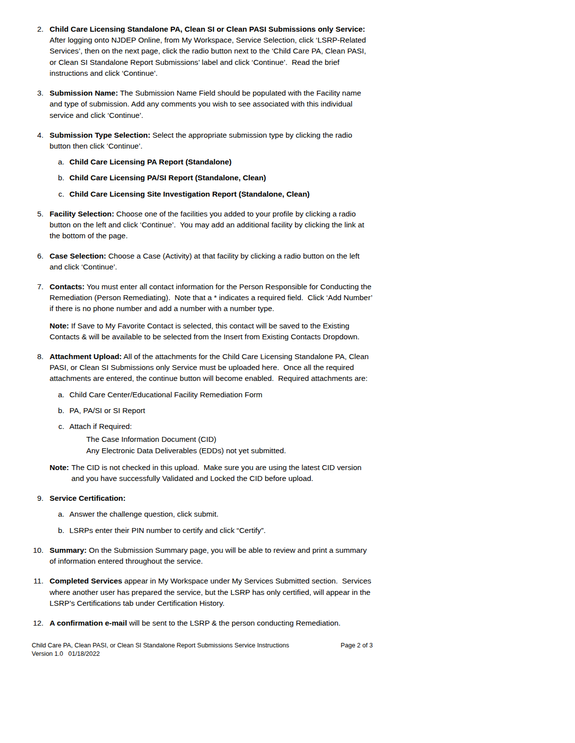Child Care Licensing Standalone PA, Clean SI or Clean PASI Submissions only Service: After logging onto NJDEP Online, from My Workspace, Service Selection, click ‘LSRP-Related Services’, then on the next page, click the radio button next to the ‘Child Care PA, Clean PASI, or Clean SI Standalone Report Submissions’ label and click ‘Continue’. Read the brief instructions and click ‘Continue’.
Submission Name: The Submission Name Field should be populated with the Facility name and type of submission. Add any comments you wish to see associated with this individual service and click ‘Continue’.
Submission Type Selection: Select the appropriate submission type by clicking the radio button then click ‘Continue’.
Child Care Licensing PA Report (Standalone)
Child Care Licensing PA/SI Report (Standalone, Clean)
Child Care Licensing Site Investigation Report (Standalone, Clean)
Facility Selection: Choose one of the facilities you added to your profile by clicking a radio button on the left and click ‘Continue’. You may add an additional facility by clicking the link at the bottom of the page.
Case Selection: Choose a Case (Activity) at that facility by clicking a radio button on the left and click ‘Continue’.
Contacts: You must enter all contact information for the Person Responsible for Conducting the Remediation (Person Remediating). Note that a * indicates a required field. Click ‘Add Number’ if there is no phone number and add a number with a number type.
Note: If Save to My Favorite Contact is selected, this contact will be saved to the Existing Contacts & will be available to be selected from the Insert from Existing Contacts Dropdown.
Attachment Upload: All of the attachments for the Child Care Licensing Standalone PA, Clean PASI, or Clean SI Submissions only Service must be uploaded here. Once all the required attachments are entered, the continue button will become enabled. Required attachments are:
Child Care Center/Educational Facility Remediation Form
PA, PA/SI or SI Report
Attach if Required:
The Case Information Document (CID)
Any Electronic Data Deliverables (EDDs) not yet submitted.
Note: The CID is not checked in this upload. Make sure you are using the latest CID version and you have successfully Validated and Locked the CID before upload.
Service Certification:
Answer the challenge question, click submit.
LSRPs enter their PIN number to certify and click “Certify”.
Summary: On the Submission Summary page, you will be able to review and print a summary of information entered throughout the service.
Completed Services appear in My Workspace under My Services Submitted section. Services where another user has prepared the service, but the LSRP has only certified, will appear in the LSRP’s Certifications tab under Certification History.
A confirmation e-mail will be sent to the LSRP & the person conducting Remediation.
Child Care PA, Clean PASI, or Clean SI Standalone Report Submissions Service Instructions
Version 1.0 01/18/2022
Page 2 of 3